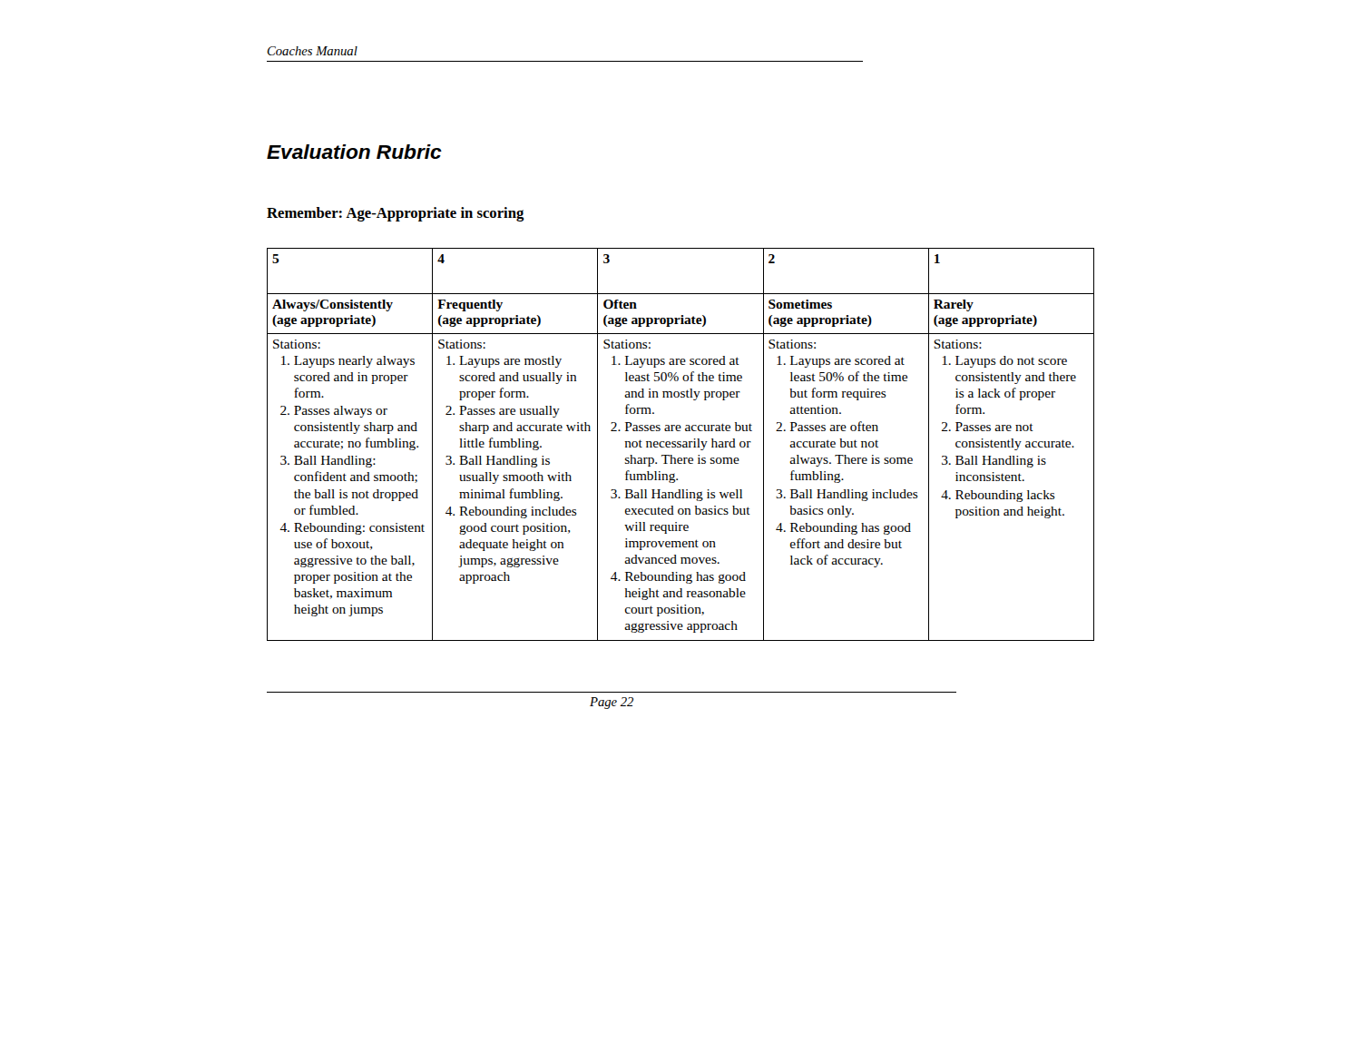Coaches Manual
Evaluation Rubric
Remember: Age-Appropriate in scoring
| 5 | 4 | 3 | 2 | 1 |
| Always/Consistently (age appropriate) | Frequently (age appropriate) | Often (age appropriate) | Sometimes (age appropriate) | Rarely (age appropriate) |
| Stations: Layups nearly always scored and in proper form. Passes always or consistently sharp and accurate; no fumbling. Ball Handling: confident and smooth; the ball is not dropped or fumbled. Rebounding: consistent use of boxout, aggressive to the ball, proper position at the basket, maximum height on jumps | Stations: Layups are mostly scored and usually in proper form. Passes are usually sharp and accurate with little fumbling. Ball Handling is usually smooth with minimal fumbling. Rebounding includes good court position, adequate height on jumps, aggressive approach | Stations: Layups are scored at least 50% of the time and in mostly proper form. Passes are accurate but not necessarily hard or sharp. There is some fumbling. Ball Handling is well executed on basics but will require improvement on advanced moves. Rebounding has good height and reasonable court position, aggressive approach | Stations: Layups are scored at least 50% of the time but form requires attention. Passes are often accurate but not always. There is some fumbling. Ball Handling includes basics only. Rebounding has good effort and desire but lack of accuracy. | Stations: Layups do not score consistently and there is a lack of proper form. Passes are not consistently accurate. Ball Handling is inconsistent. Rebounding lacks position and height. |
Page 22